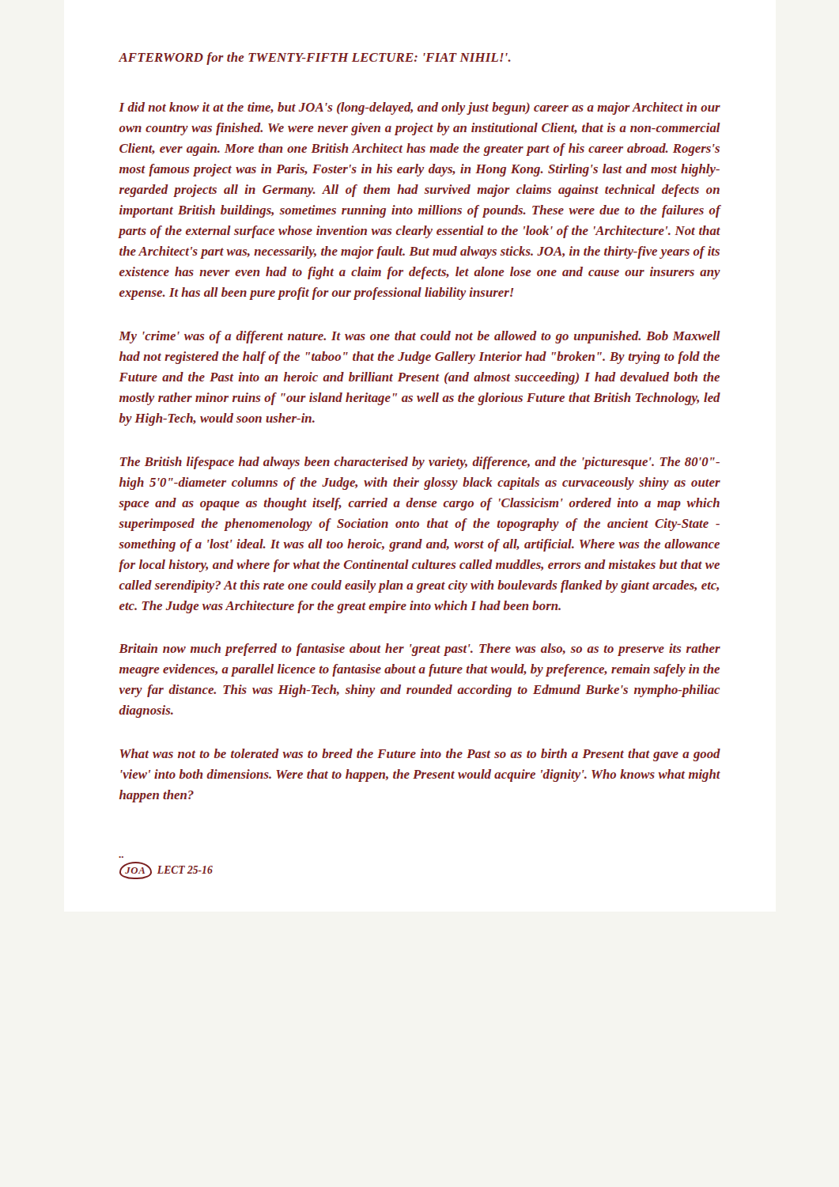AFTERWORD for the TWENTY-FIFTH LECTURE: 'FIAT NIHIL!'.
I did not know it at the time, but JOA's (long-delayed, and only just begun) career as a major Architect in our own country was finished. We were never given a project by an institutional Client, that is a non-commercial Client, ever again. More than one British Architect has made the greater part of his career abroad. Rogers's most famous project was in Paris, Foster's in his early days, in Hong Kong. Stirling's last and most highly-regarded projects all in Germany. All of them had survived major claims against technical defects on important British buildings, sometimes running into millions of pounds. These were due to the failures of parts of the external surface whose invention was clearly essential to the 'look' of the 'Architecture'. Not that the Architect's part was, necessarily, the major fault. But mud always sticks. JOA, in the thirty-five years of its existence has never even had to fight a claim for defects, let alone lose one and cause our insurers any expense. It has all been pure profit for our professional liability insurer!
My 'crime' was of a different nature. It was one that could not be allowed to go unpunished. Bob Maxwell had not registered the half of the "taboo" that the Judge Gallery Interior had "broken". By trying to fold the Future and the Past into an heroic and brilliant Present (and almost succeeding) I had devalued both the mostly rather minor ruins of "our island heritage" as well as the glorious Future that British Technology, led by High-Tech, would soon usher-in.
The British lifespace had always been characterised by variety, difference, and the 'picturesque'. The 80'0"-high 5'0"-diameter columns of the Judge, with their glossy black capitals as curvaceously shiny as outer space and as opaque as thought itself, carried a dense cargo of 'Classicism' ordered into a map which superimposed the phenomenology of Sociation onto that of the topography of the ancient City-State - something of a 'lost' ideal. It was all too heroic, grand and, worst of all, artificial. Where was the allowance for local history, and where for what the Continental cultures called muddles, errors and mistakes but that we called serendipity? At this rate one could easily plan a great city with boulevards flanked by giant arcades, etc, etc. The Judge was Architecture for the great empire into which I had been born.
Britain now much preferred to fantasise about her 'great past'. There was also, so as to preserve its rather meagre evidences, a parallel licence to fantasise about a future that would, by preference, remain safely in the very far distance. This was High-Tech, shiny and rounded according to Edmund Burke's nympho-philiac diagnosis.
What was not to be tolerated was to breed the Future into the Past so as to birth a Present that gave a good 'view' into both dimensions. Were that to happen, the Present would acquire 'dignity'. Who knows what might happen then?
..
JOA
LECT 25-16